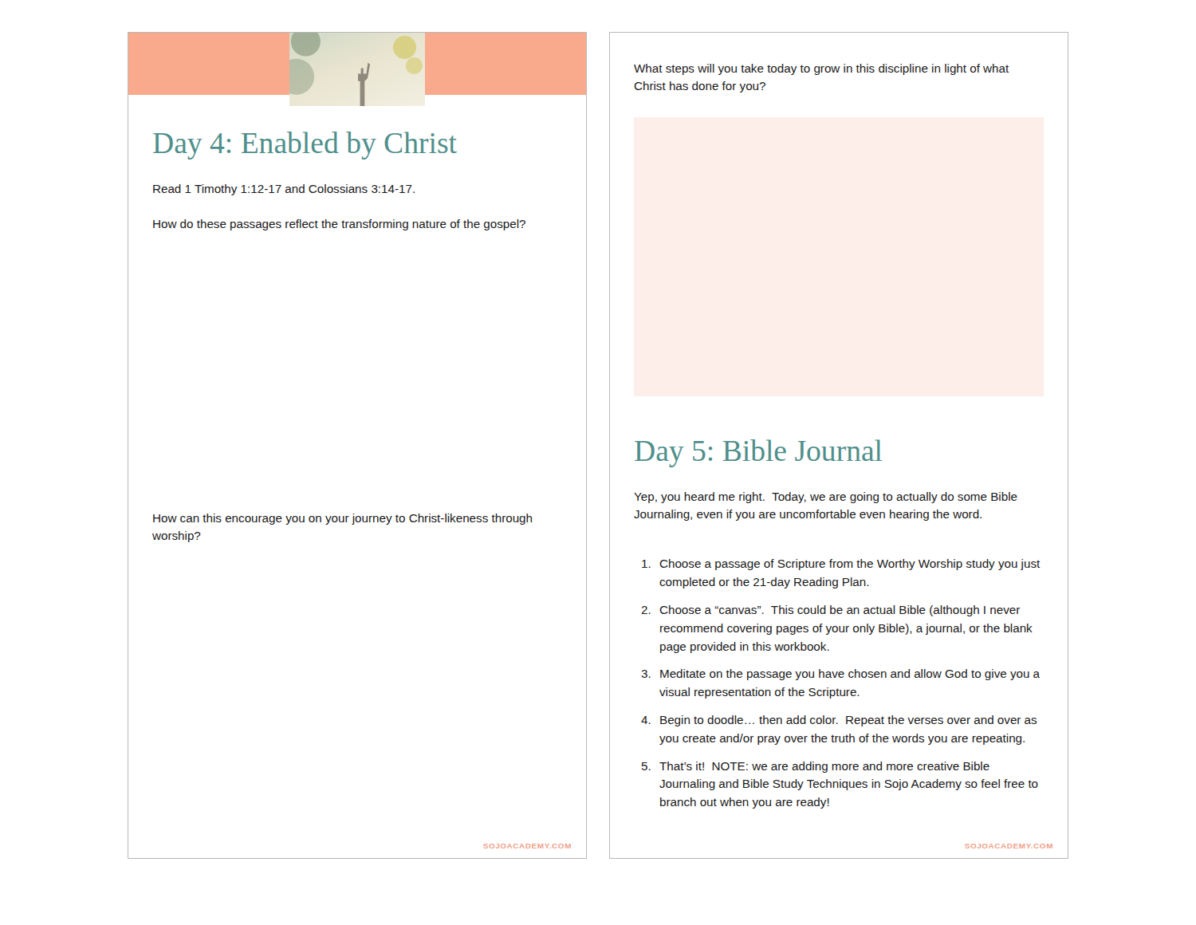Day 4: Enabled by Christ
Read 1 Timothy 1:12-17 and Colossians 3:14-17.
How do these passages reflect the transforming nature of the gospel?
How can this encourage you on your journey to Christ-likeness through worship?
sojoacademy.com
What steps will you take today to grow in this discipline in light of what Christ has done for you?
Day 5: Bible Journal
Yep, you heard me right. Today, we are going to actually do some Bible Journaling, even if you are uncomfortable even hearing the word.
Choose a passage of Scripture from the Worthy Worship study you just completed or the 21-day Reading Plan.
Choose a “canvas”. This could be an actual Bible (although I never recommend covering pages of your only Bible), a journal, or the blank page provided in this workbook.
Meditate on the passage you have chosen and allow God to give you a visual representation of the Scripture.
Begin to doodle… then add color. Repeat the verses over and over as you create and/or pray over the truth of the words you are repeating.
That’s it! NOTE: we are adding more and more creative Bible Journaling and Bible Study Techniques in Sojo Academy so feel free to branch out when you are ready!
sojoacademy.com